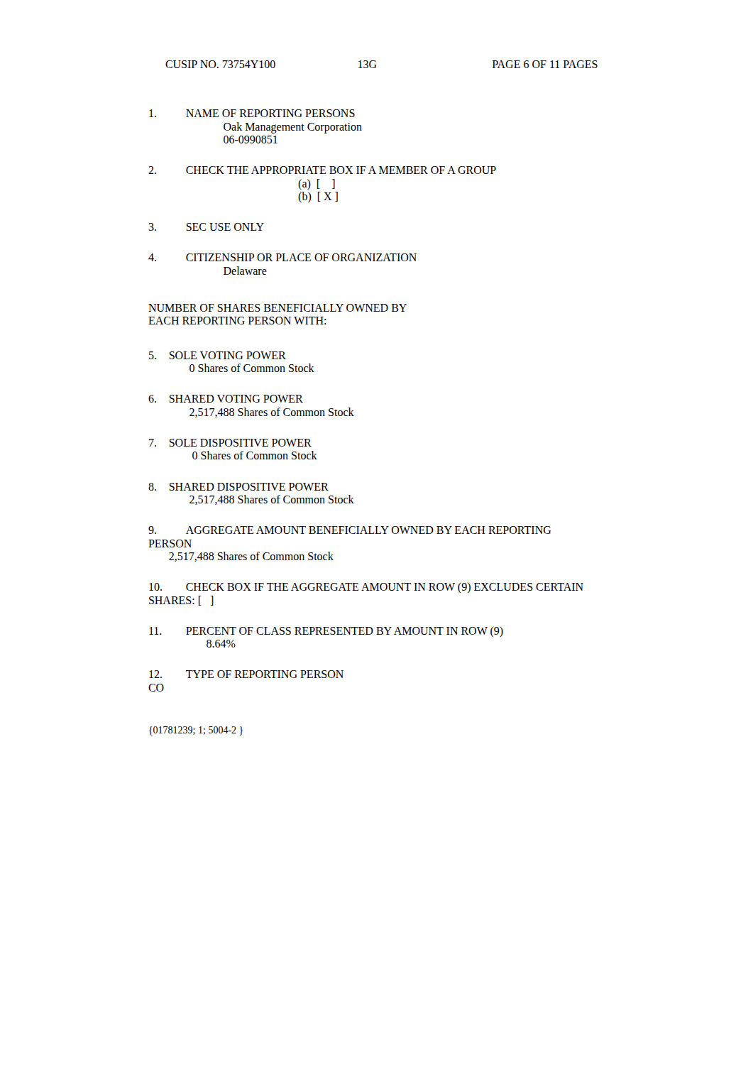CUSIP NO. 73754Y100 13G PAGE 6 OF 11 PAGES
1.
NAME OF REPORTING PERSONS
Oak Management Corporation
06-0990851
2.
CHECK THE APPROPRIATE BOX IF A MEMBER OF A GROUP
(a) [ ]
(b) [ X ]
3.
SEC USE ONLY
4.
CITIZENSHIP OR PLACE OF ORGANIZATION
Delaware
NUMBER OF SHARES BENEFICIALLY OWNED BY
EACH REPORTING PERSON WITH:
5.
SOLE VOTING POWER
0 Shares of Common Stock
6.
SHARED VOTING POWER
2,517,488 Shares of Common Stock
7.
SOLE DISPOSITIVE POWER
0 Shares of Common Stock
8.
SHARED DISPOSITIVE POWER
2,517,488 Shares of Common Stock
9.
AGGREGATE AMOUNT BENEFICIALLY OWNED BY EACH REPORTING
PERSON
2,517,488 Shares of Common Stock
10.
CHECK BOX IF THE AGGREGATE AMOUNT IN ROW (9) EXCLUDES CERTAIN
SHARES: [ ]
11.
PERCENT OF CLASS REPRESENTED BY AMOUNT IN ROW (9)
8.64%
12.
TYPE OF REPORTING PERSON
CO
{01781239; 1; 5004-2 }